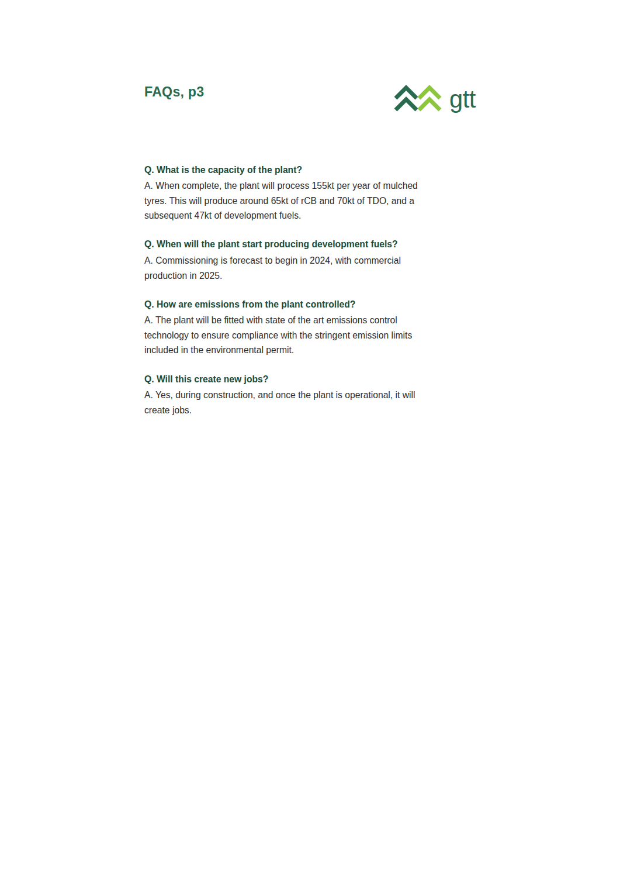FAQs, p3
gtt
Q. What is the capacity of the plant?
A. When complete, the plant will process 155kt per year of mulched tyres. This will produce around 65kt of rCB and 70kt of TDO, and a subsequent 47kt of development fuels.
Q. When will the plant start producing development fuels?
A. Commissioning is forecast to begin in 2024, with commercial production in 2025.
Q. How are emissions from the plant controlled?
A. The plant will be fitted with state of the art emissions control technology to ensure compliance with the stringent emission limits included in the environmental permit.
Q. Will this create new jobs?
A. Yes, during construction, and once the plant is operational, it will create jobs.